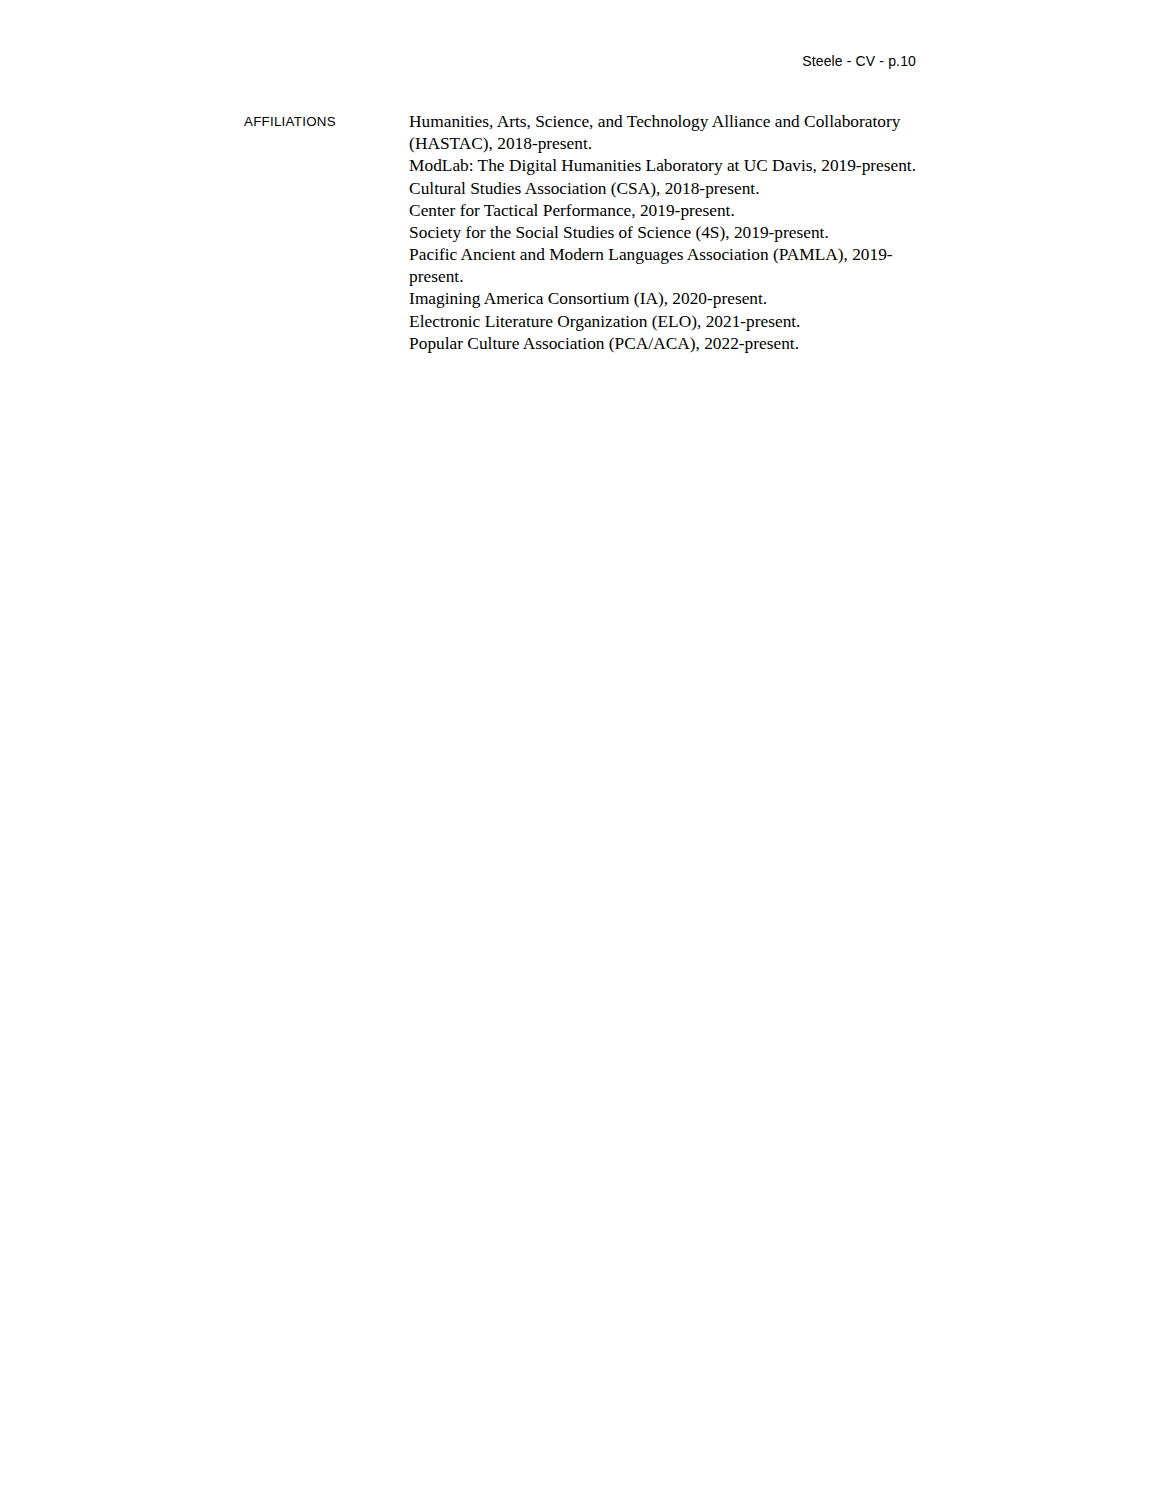Steele - CV - p.10
AFFILIATIONS
Humanities, Arts, Science, and Technology Alliance and Collaboratory(HASTAC), 2018-present.
ModLab: The Digital Humanities Laboratory at UC Davis, 2019-present.
Cultural Studies Association (CSA), 2018-present.
Center for Tactical Performance, 2019-present.
Society for the Social Studies of Science (4S), 2019-present.
Pacific Ancient and Modern Languages Association (PAMLA), 2019-present.
Imagining America Consortium (IA), 2020-present.
Electronic Literature Organization (ELO), 2021-present.
Popular Culture Association (PCA/ACA), 2022-present.